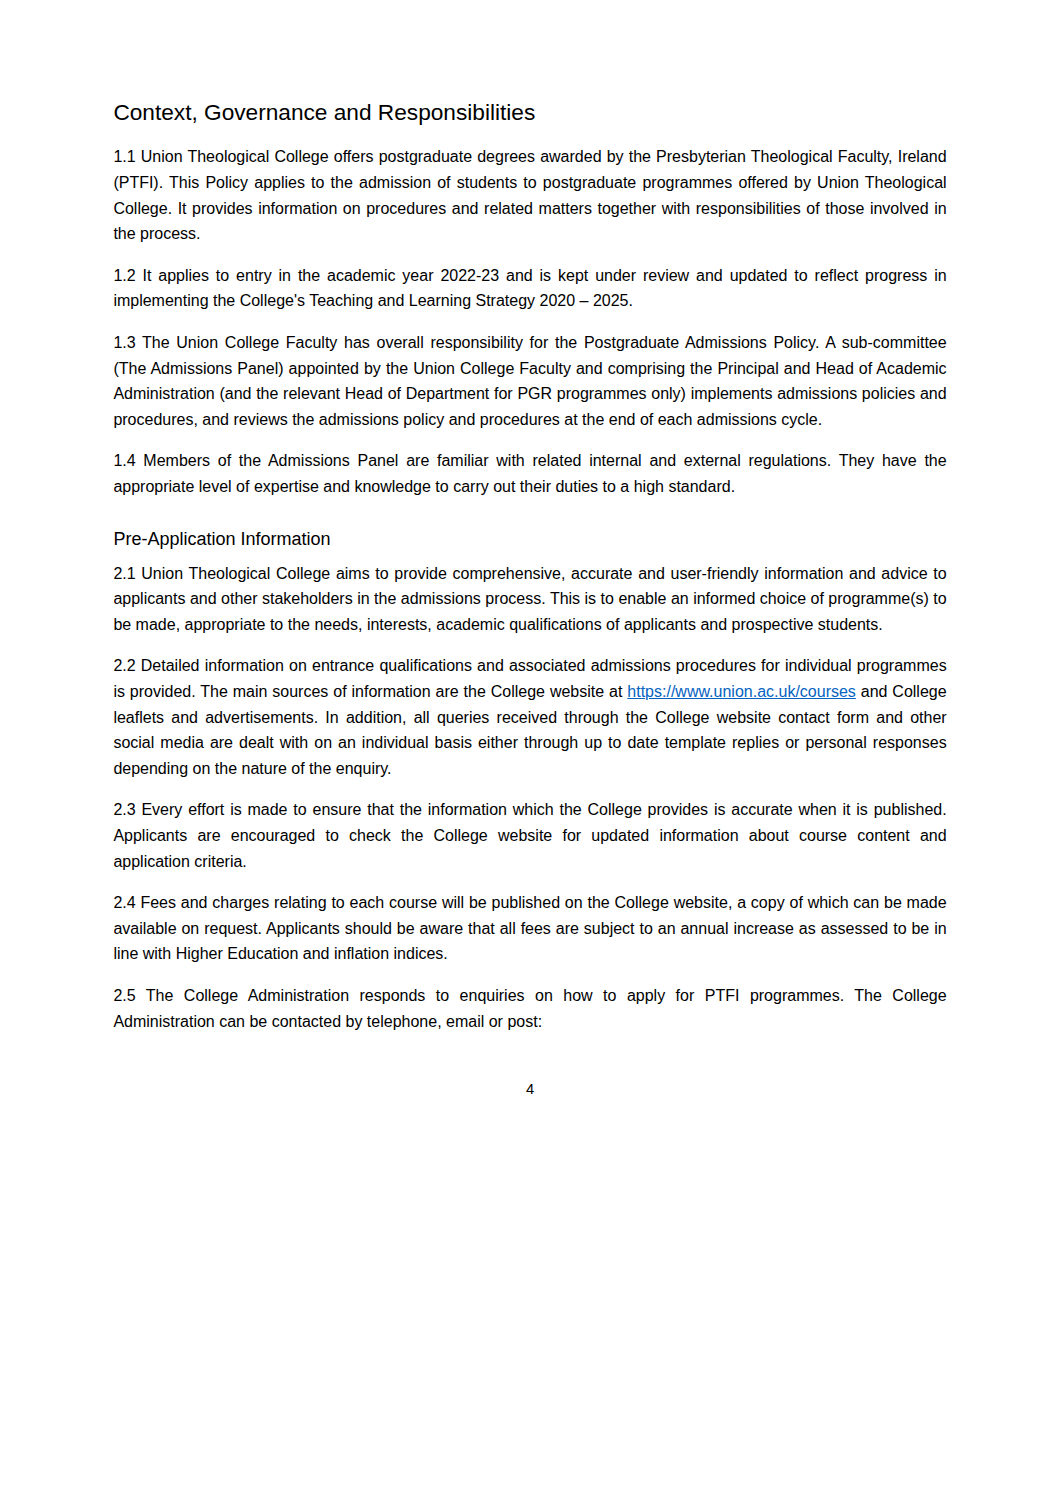Context, Governance and Responsibilities
1.1 Union Theological College offers postgraduate degrees awarded by the Presbyterian Theological Faculty, Ireland (PTFI). This Policy applies to the admission of students to postgraduate programmes offered by Union Theological College. It provides information on procedures and related matters together with responsibilities of those involved in the process.
1.2 It applies to entry in the academic year 2022-23 and is kept under review and updated to reflect progress in implementing the College's Teaching and Learning Strategy 2020 – 2025.
1.3 The Union College Faculty has overall responsibility for the Postgraduate Admissions Policy. A sub-committee (The Admissions Panel) appointed by the Union College Faculty and comprising the Principal and Head of Academic Administration (and the relevant Head of Department for PGR programmes only) implements admissions policies and procedures, and reviews the admissions policy and procedures at the end of each admissions cycle.
1.4 Members of the Admissions Panel are familiar with related internal and external regulations. They have the appropriate level of expertise and knowledge to carry out their duties to a high standard.
Pre-Application Information
2.1 Union Theological College aims to provide comprehensive, accurate and user-friendly information and advice to applicants and other stakeholders in the admissions process. This is to enable an informed choice of programme(s) to be made, appropriate to the needs, interests, academic qualifications of applicants and prospective students.
2.2 Detailed information on entrance qualifications and associated admissions procedures for individual programmes is provided. The main sources of information are the College website at https://www.union.ac.uk/courses and College leaflets and advertisements. In addition, all queries received through the College website contact form and other social media are dealt with on an individual basis either through up to date template replies or personal responses depending on the nature of the enquiry.
2.3 Every effort is made to ensure that the information which the College provides is accurate when it is published. Applicants are encouraged to check the College website for updated information about course content and application criteria.
2.4 Fees and charges relating to each course will be published on the College website, a copy of which can be made available on request. Applicants should be aware that all fees are subject to an annual increase as assessed to be in line with Higher Education and inflation indices.
2.5 The College Administration responds to enquiries on how to apply for PTFI programmes. The College Administration can be contacted by telephone, email or post:
4